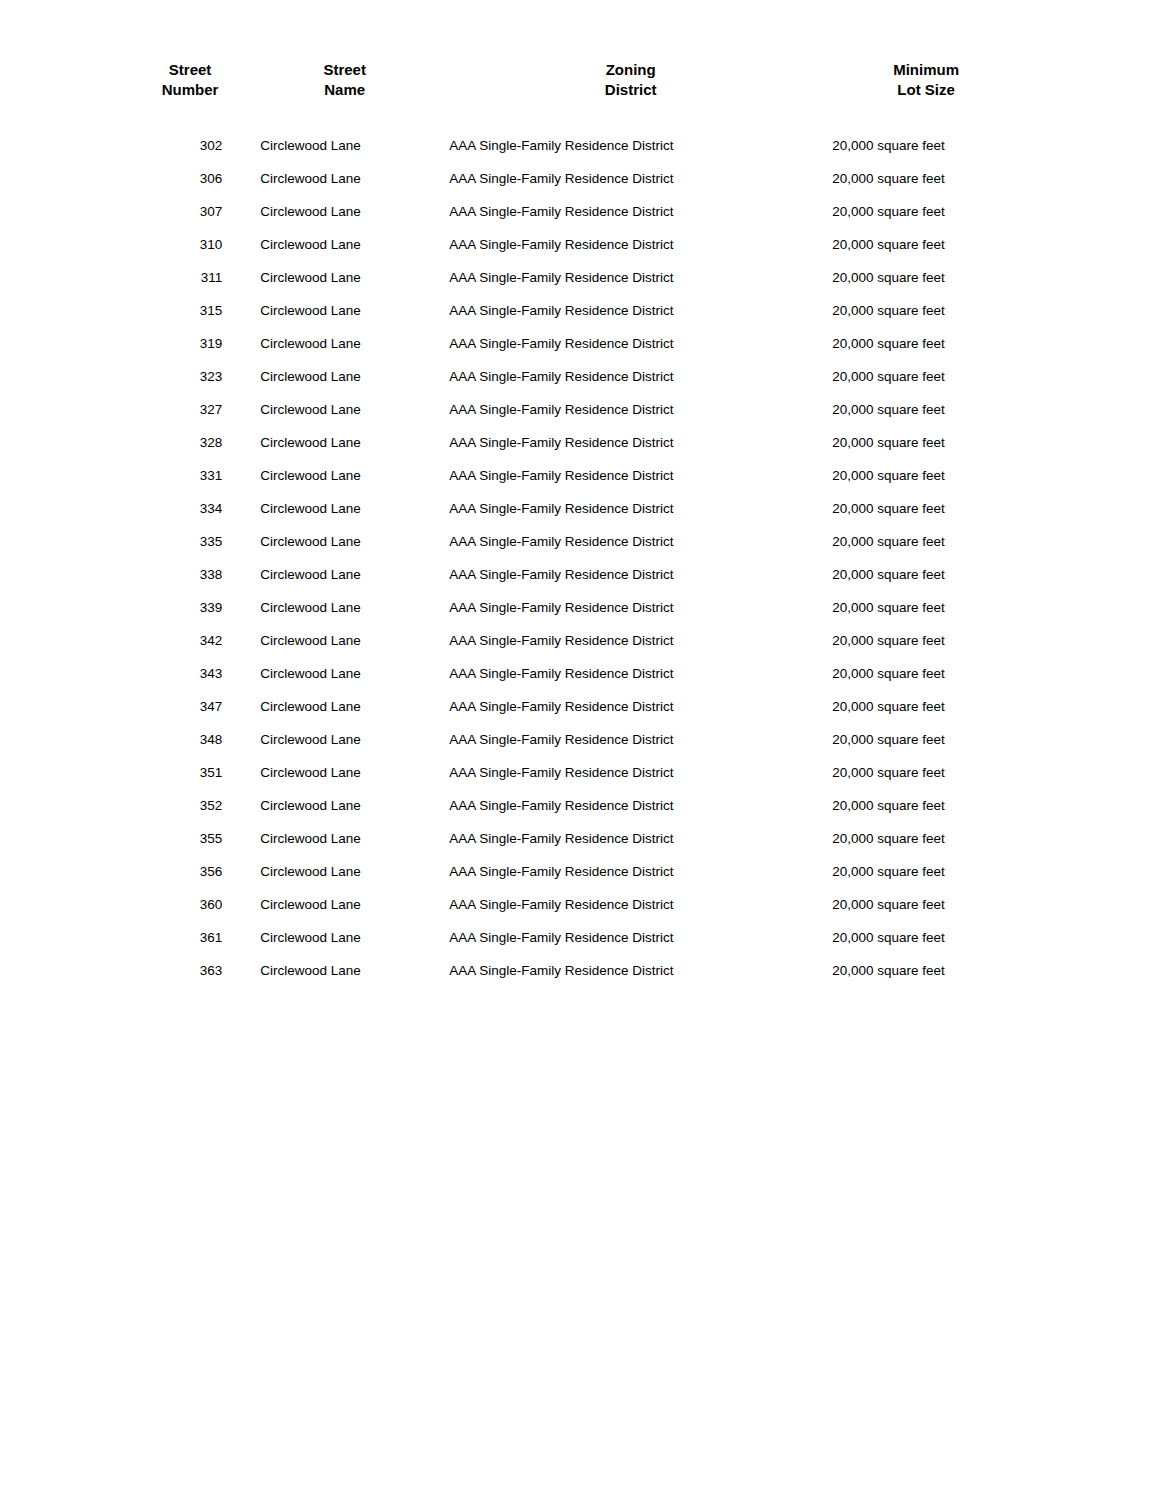| Street Number | Street Name | Zoning District | Minimum Lot Size |
| --- | --- | --- | --- |
| 302 | Circlewood Lane | AAA Single-Family Residence District | 20,000 square feet |
| 306 | Circlewood Lane | AAA Single-Family Residence District | 20,000 square feet |
| 307 | Circlewood Lane | AAA Single-Family Residence District | 20,000 square feet |
| 310 | Circlewood Lane | AAA Single-Family Residence District | 20,000 square feet |
| 311 | Circlewood Lane | AAA Single-Family Residence District | 20,000 square feet |
| 315 | Circlewood Lane | AAA Single-Family Residence District | 20,000 square feet |
| 319 | Circlewood Lane | AAA Single-Family Residence District | 20,000 square feet |
| 323 | Circlewood Lane | AAA Single-Family Residence District | 20,000 square feet |
| 327 | Circlewood Lane | AAA Single-Family Residence District | 20,000 square feet |
| 328 | Circlewood Lane | AAA Single-Family Residence District | 20,000 square feet |
| 331 | Circlewood Lane | AAA Single-Family Residence District | 20,000 square feet |
| 334 | Circlewood Lane | AAA Single-Family Residence District | 20,000 square feet |
| 335 | Circlewood Lane | AAA Single-Family Residence District | 20,000 square feet |
| 338 | Circlewood Lane | AAA Single-Family Residence District | 20,000 square feet |
| 339 | Circlewood Lane | AAA Single-Family Residence District | 20,000 square feet |
| 342 | Circlewood Lane | AAA Single-Family Residence District | 20,000 square feet |
| 343 | Circlewood Lane | AAA Single-Family Residence District | 20,000 square feet |
| 347 | Circlewood Lane | AAA Single-Family Residence District | 20,000 square feet |
| 348 | Circlewood Lane | AAA Single-Family Residence District | 20,000 square feet |
| 351 | Circlewood Lane | AAA Single-Family Residence District | 20,000 square feet |
| 352 | Circlewood Lane | AAA Single-Family Residence District | 20,000 square feet |
| 355 | Circlewood Lane | AAA Single-Family Residence District | 20,000 square feet |
| 356 | Circlewood Lane | AAA Single-Family Residence District | 20,000 square feet |
| 360 | Circlewood Lane | AAA Single-Family Residence District | 20,000 square feet |
| 361 | Circlewood Lane | AAA Single-Family Residence District | 20,000 square feet |
| 363 | Circlewood Lane | AAA Single-Family Residence District | 20,000 square feet |